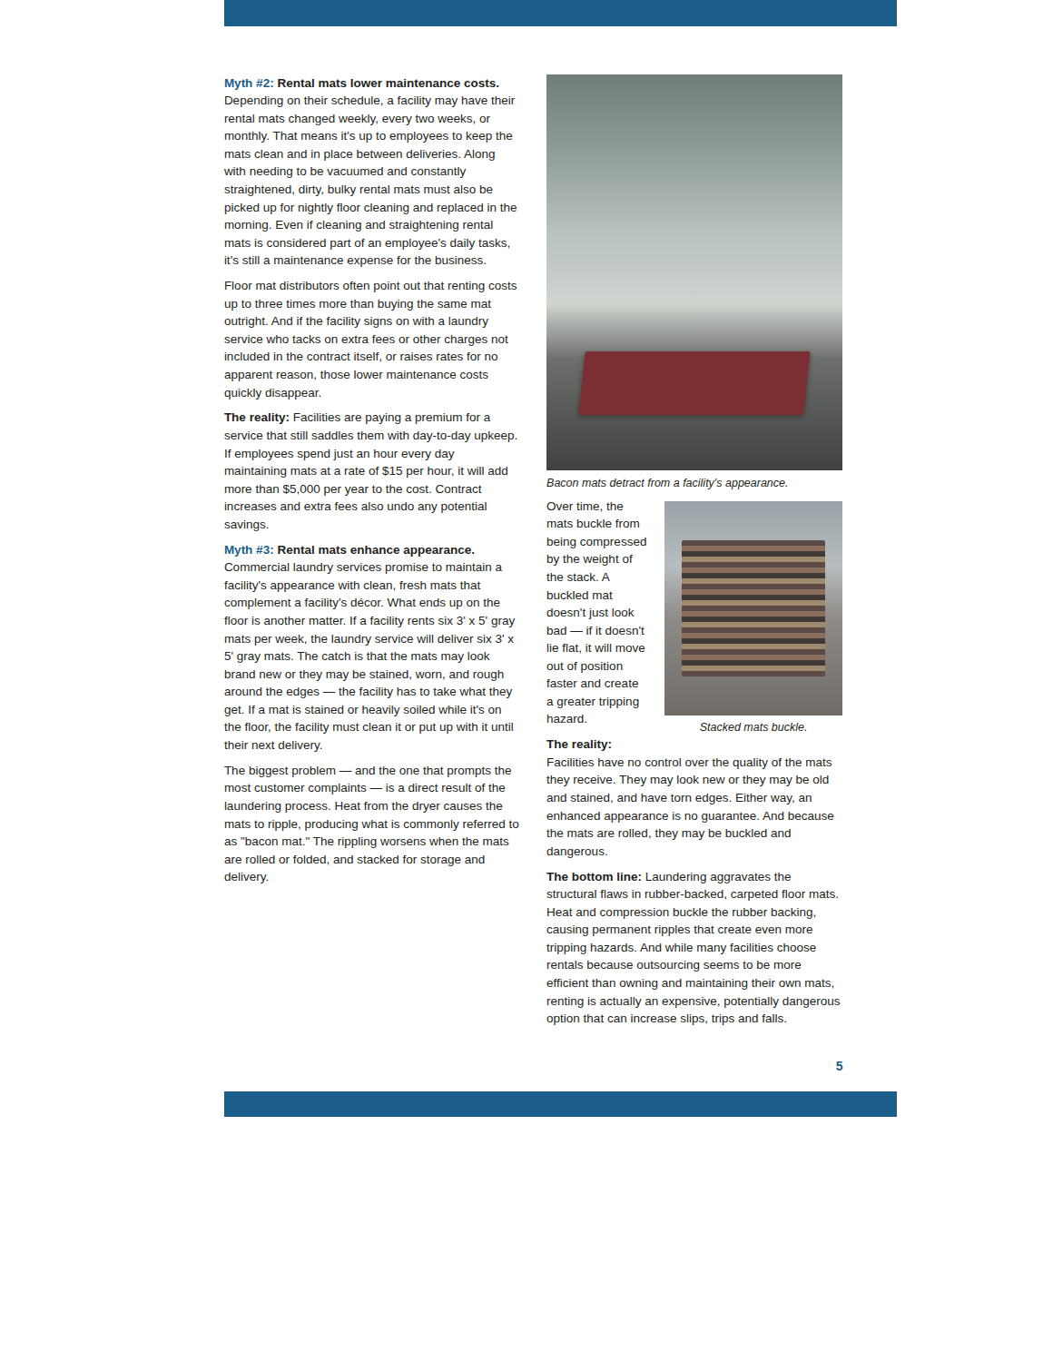Myth #2: Rental mats lower maintenance costs. Depending on their schedule, a facility may have their rental mats changed weekly, every two weeks, or monthly. That means it's up to employees to keep the mats clean and in place between deliveries. Along with needing to be vacuumed and constantly straightened, dirty, bulky rental mats must also be picked up for nightly floor cleaning and replaced in the morning. Even if cleaning and straightening rental mats is considered part of an employee's daily tasks, it's still a maintenance expense for the business.
Floor mat distributors often point out that renting costs up to three times more than buying the same mat outright. And if the facility signs on with a laundry service who tacks on extra fees or other charges not included in the contract itself, or raises rates for no apparent reason, those lower maintenance costs quickly disappear.
The reality: Facilities are paying a premium for a service that still saddles them with day-to-day upkeep. If employees spend just an hour every day maintaining mats at a rate of $15 per hour, it will add more than $5,000 per year to the cost. Contract increases and extra fees also undo any potential savings.
Myth #3: Rental mats enhance appearance. Commercial laundry services promise to maintain a facility's appearance with clean, fresh mats that complement a facility's décor. What ends up on the floor is another matter. If a facility rents six 3' x 5' gray mats per week, the laundry service will deliver six 3' x 5' gray mats. The catch is that the mats may look brand new or they may be stained, worn, and rough around the edges — the facility has to take what they get. If a mat is stained or heavily soiled while it's on the floor, the facility must clean it or put up with it until their next delivery.
The biggest problem — and the one that prompts the most customer complaints — is a direct result of the laundering process. Heat from the dryer causes the mats to ripple, producing what is commonly referred to as "bacon mat." The rippling worsens when the mats are rolled or folded, and stacked for storage and delivery.
Bacon mats detract from a facility's appearance.
Stacked mats buckle.
Over time, the mats buckle from being compressed by the weight of the stack. A buckled mat doesn't just look bad — if it doesn't lie flat, it will move out of position faster and create a greater tripping hazard.
The reality: Facilities have no control over the quality of the mats they receive. They may look new or they may be old and stained, and have torn edges. Either way, an enhanced appearance is no guarantee. And because the mats are rolled, they may be buckled and dangerous.
The bottom line: Laundering aggravates the structural flaws in rubber-backed, carpeted floor mats. Heat and compression buckle the rubber backing, causing permanent ripples that create even more tripping hazards. And while many facilities choose rentals because outsourcing seems to be more efficient than owning and maintaining their own mats, renting is actually an expensive, potentially dangerous option that can increase slips, trips and falls.
5